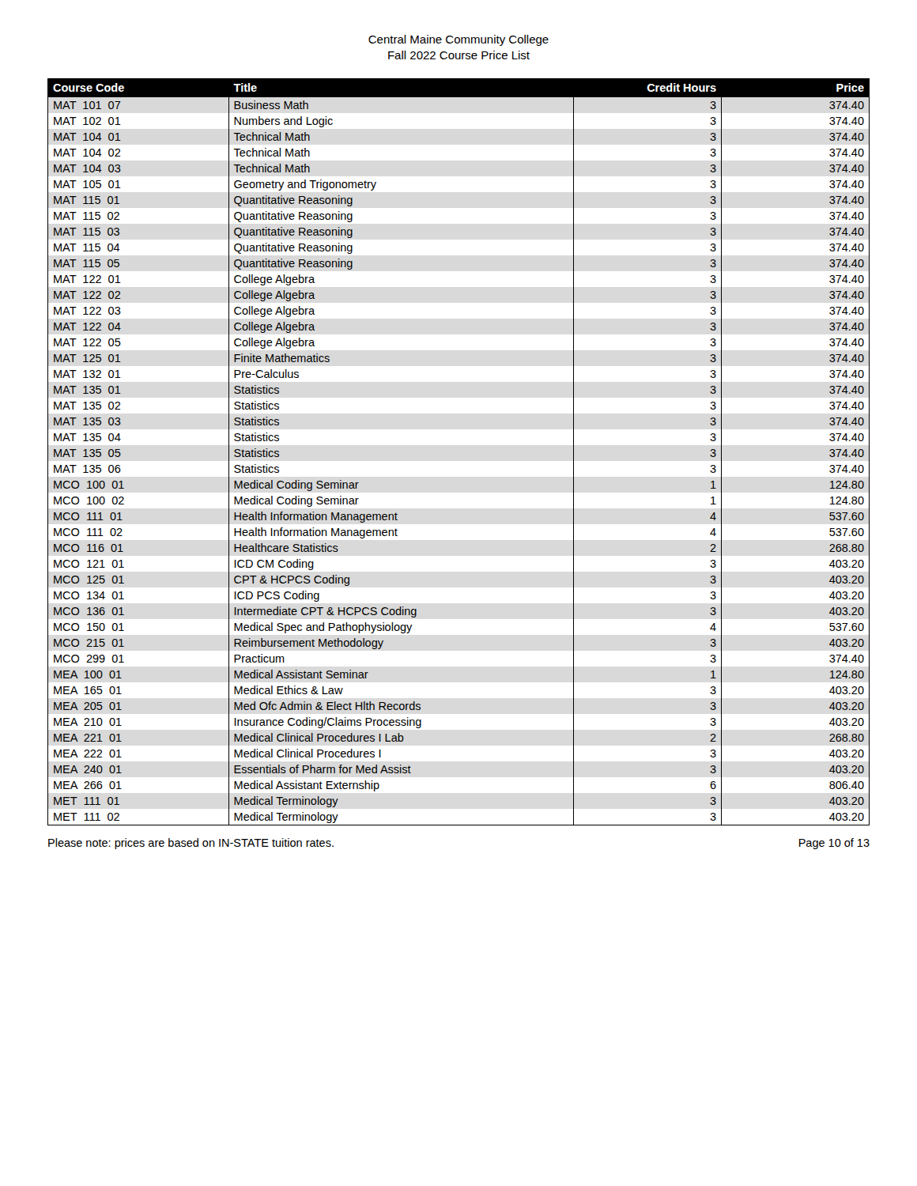Central Maine Community College
Fall 2022 Course Price List
| Course Code | Title | Credit Hours | Price |
| --- | --- | --- | --- |
| MAT 101 07 | Business Math | 3 | 374.40 |
| MAT 102 01 | Numbers and Logic | 3 | 374.40 |
| MAT 104 01 | Technical Math | 3 | 374.40 |
| MAT 104 02 | Technical Math | 3 | 374.40 |
| MAT 104 03 | Technical Math | 3 | 374.40 |
| MAT 105 01 | Geometry and Trigonometry | 3 | 374.40 |
| MAT 115 01 | Quantitative Reasoning | 3 | 374.40 |
| MAT 115 02 | Quantitative Reasoning | 3 | 374.40 |
| MAT 115 03 | Quantitative Reasoning | 3 | 374.40 |
| MAT 115 04 | Quantitative Reasoning | 3 | 374.40 |
| MAT 115 05 | Quantitative Reasoning | 3 | 374.40 |
| MAT 122 01 | College Algebra | 3 | 374.40 |
| MAT 122 02 | College Algebra | 3 | 374.40 |
| MAT 122 03 | College Algebra | 3 | 374.40 |
| MAT 122 04 | College Algebra | 3 | 374.40 |
| MAT 122 05 | College Algebra | 3 | 374.40 |
| MAT 125 01 | Finite Mathematics | 3 | 374.40 |
| MAT 132 01 | Pre-Calculus | 3 | 374.40 |
| MAT 135 01 | Statistics | 3 | 374.40 |
| MAT 135 02 | Statistics | 3 | 374.40 |
| MAT 135 03 | Statistics | 3 | 374.40 |
| MAT 135 04 | Statistics | 3 | 374.40 |
| MAT 135 05 | Statistics | 3 | 374.40 |
| MAT 135 06 | Statistics | 3 | 374.40 |
| MCO 100 01 | Medical Coding Seminar | 1 | 124.80 |
| MCO 100 02 | Medical Coding Seminar | 1 | 124.80 |
| MCO 111 01 | Health Information Management | 4 | 537.60 |
| MCO 111 02 | Health Information Management | 4 | 537.60 |
| MCO 116 01 | Healthcare Statistics | 2 | 268.80 |
| MCO 121 01 | ICD CM Coding | 3 | 403.20 |
| MCO 125 01 | CPT & HCPCS Coding | 3 | 403.20 |
| MCO 134 01 | ICD PCS Coding | 3 | 403.20 |
| MCO 136 01 | Intermediate CPT & HCPCS Coding | 3 | 403.20 |
| MCO 150 01 | Medical Spec and Pathophysiology | 4 | 537.60 |
| MCO 215 01 | Reimbursement Methodology | 3 | 403.20 |
| MCO 299 01 | Practicum | 3 | 374.40 |
| MEA 100 01 | Medical Assistant Seminar | 1 | 124.80 |
| MEA 165 01 | Medical Ethics & Law | 3 | 403.20 |
| MEA 205 01 | Med Ofc Admin & Elect Hlth Records | 3 | 403.20 |
| MEA 210 01 | Insurance Coding/Claims Processing | 3 | 403.20 |
| MEA 221 01 | Medical Clinical Procedures I Lab | 2 | 268.80 |
| MEA 222 01 | Medical Clinical Procedures I | 3 | 403.20 |
| MEA 240 01 | Essentials of Pharm for Med Assist | 3 | 403.20 |
| MEA 266 01 | Medical Assistant Externship | 6 | 806.40 |
| MET 111 01 | Medical Terminology | 3 | 403.20 |
| MET 111 02 | Medical Terminology | 3 | 403.20 |
Please note: prices are based on IN-STATE tuition rates.
Page 10 of 13